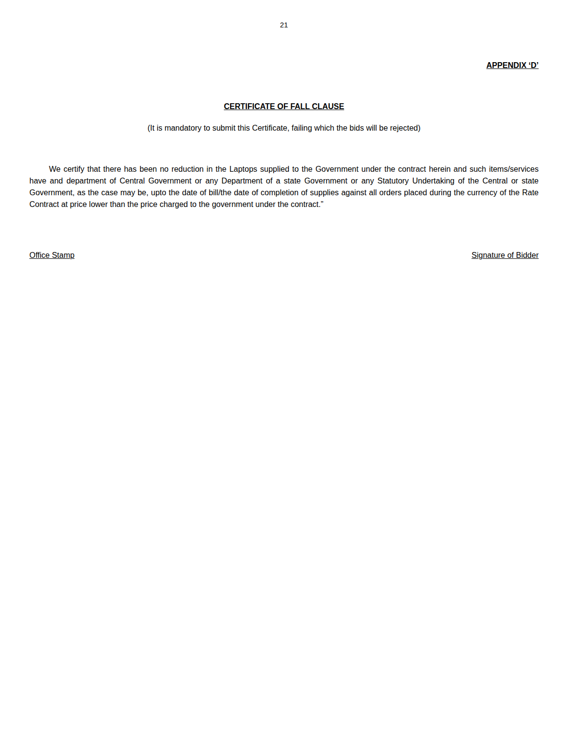21
APPENDIX ‘D’
CERTIFICATE OF FALL CLAUSE
(It is mandatory to submit this Certificate, failing which the bids will be rejected)
We certify that there has been no reduction in the Laptops supplied to the Government under the contract herein and such items/services have and department of Central Government or any Department of a state Government or any Statutory Undertaking of the Central or state Government, as the case may be, upto the date of bill/the date of completion of supplies against all orders placed during the currency of the Rate Contract at price lower than the price charged to the government under the contract.”
Office Stamp Signature of Bidder